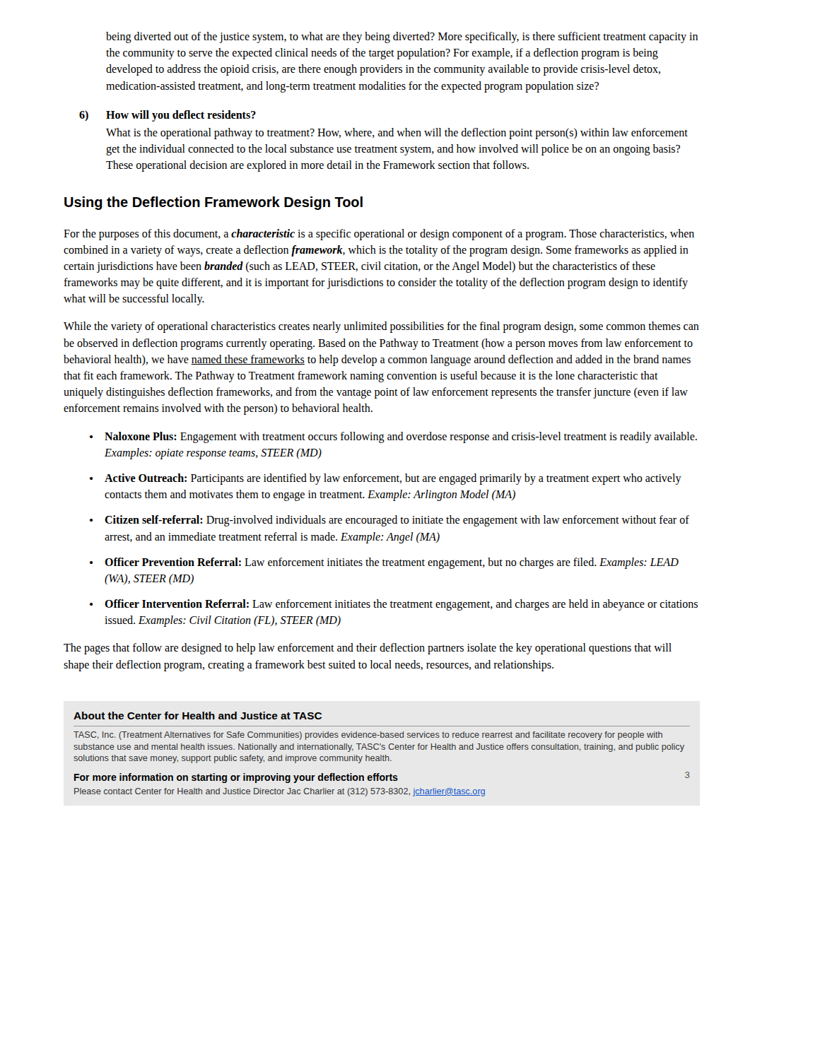being diverted out of the justice system, to what are they being diverted? More specifically, is there sufficient treatment capacity in the community to serve the expected clinical needs of the target population? For example, if a deflection program is being developed to address the opioid crisis, are there enough providers in the community available to provide crisis-level detox, medication-assisted treatment, and long-term treatment modalities for the expected program population size?
6) How will you deflect residents? What is the operational pathway to treatment? How, where, and when will the deflection point person(s) within law enforcement get the individual connected to the local substance use treatment system, and how involved will police be on an ongoing basis? These operational decision are explored in more detail in the Framework section that follows.
Using the Deflection Framework Design Tool
For the purposes of this document, a characteristic is a specific operational or design component of a program. Those characteristics, when combined in a variety of ways, create a deflection framework, which is the totality of the program design. Some frameworks as applied in certain jurisdictions have been branded (such as LEAD, STEER, civil citation, or the Angel Model) but the characteristics of these frameworks may be quite different, and it is important for jurisdictions to consider the totality of the deflection program design to identify what will be successful locally.
While the variety of operational characteristics creates nearly unlimited possibilities for the final program design, some common themes can be observed in deflection programs currently operating. Based on the Pathway to Treatment (how a person moves from law enforcement to behavioral health), we have named these frameworks to help develop a common language around deflection and added in the brand names that fit each framework. The Pathway to Treatment framework naming convention is useful because it is the lone characteristic that uniquely distinguishes deflection frameworks, and from the vantage point of law enforcement represents the transfer juncture (even if law enforcement remains involved with the person) to behavioral health.
Naloxone Plus: Engagement with treatment occurs following and overdose response and crisis-level treatment is readily available. Examples: opiate response teams, STEER (MD)
Active Outreach: Participants are identified by law enforcement, but are engaged primarily by a treatment expert who actively contacts them and motivates them to engage in treatment. Example: Arlington Model (MA)
Citizen self-referral: Drug-involved individuals are encouraged to initiate the engagement with law enforcement without fear of arrest, and an immediate treatment referral is made. Example: Angel (MA)
Officer Prevention Referral: Law enforcement initiates the treatment engagement, but no charges are filed. Examples: LEAD (WA), STEER (MD)
Officer Intervention Referral: Law enforcement initiates the treatment engagement, and charges are held in abeyance or citations issued. Examples: Civil Citation (FL), STEER (MD)
The pages that follow are designed to help law enforcement and their deflection partners isolate the key operational questions that will shape their deflection program, creating a framework best suited to local needs, resources, and relationships.
About the Center for Health and Justice at TASC
TASC, Inc. (Treatment Alternatives for Safe Communities) provides evidence-based services to reduce rearrest and facilitate recovery for people with substance use and mental health issues. Nationally and internationally, TASC's Center for Health and Justice offers consultation, training, and public policy solutions that save money, support public safety, and improve community health.
For more information on starting or improving your deflection efforts
Please contact Center for Health and Justice Director Jac Charlier at (312) 573-8302, jcharlier@tasc.org
3